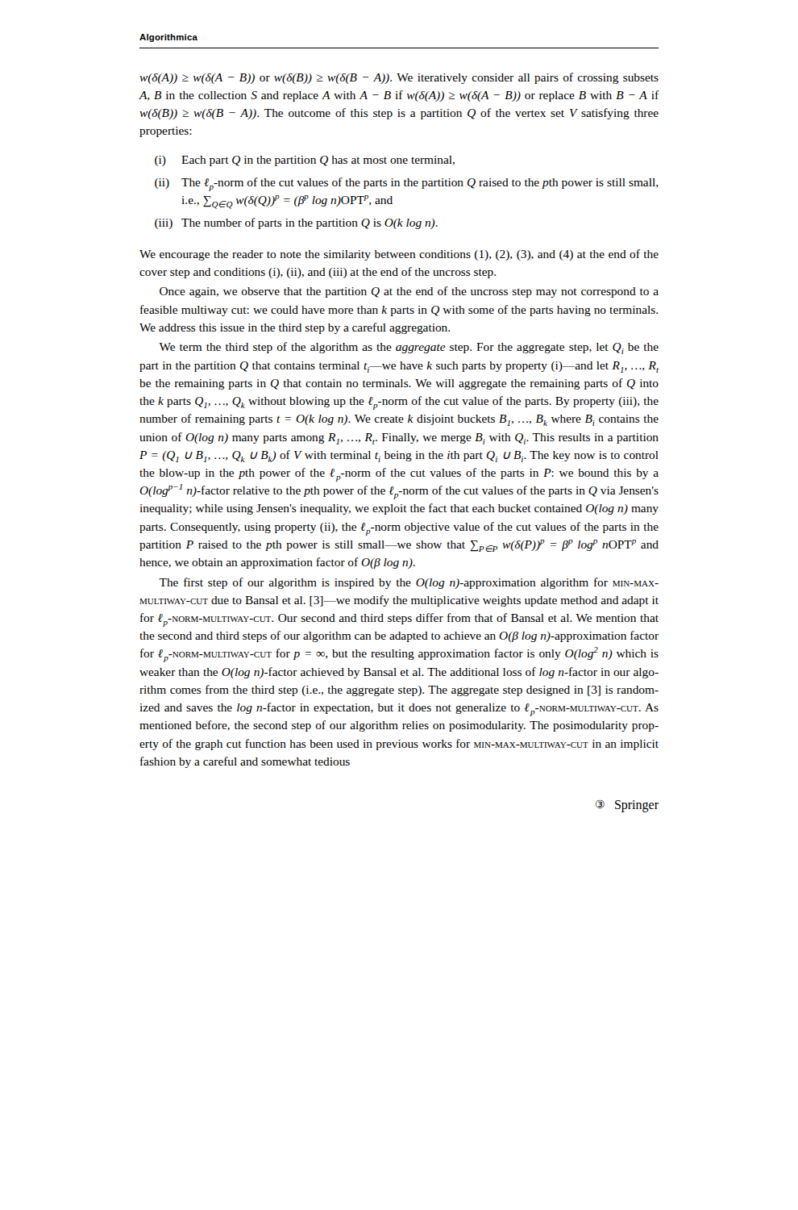Algorithmica
w(δ(A)) ≥ w(δ(A − B)) or w(δ(B)) ≥ w(δ(B − A)). We iteratively consider all pairs of crossing subsets A, B in the collection S and replace A with A − B if w(δ(A)) ≥ w(δ(A − B)) or replace B with B − A if w(δ(B)) ≥ w(δ(B − A)). The outcome of this step is a partition Q of the vertex set V satisfying three properties:
(i) Each part Q in the partition Q has at most one terminal,
(ii) The ℓp-norm of the cut values of the parts in the partition Q raised to the pth power is still small, i.e., ∑Q∈Q w(δ(Q))p = (βp log n)OPTp, and
(iii) The number of parts in the partition Q is O(k log n).
We encourage the reader to note the similarity between conditions (1), (2), (3), and (4) at the end of the cover step and conditions (i), (ii), and (iii) at the end of the uncross step.
Once again, we observe that the partition Q at the end of the uncross step may not correspond to a feasible multiway cut: we could have more than k parts in Q with some of the parts having no terminals. We address this issue in the third step by a careful aggregation.
We term the third step of the algorithm as the aggregate step. For the aggregate step, let Qi be the part in the partition Q that contains terminal ti—we have k such parts by property (i)—and let R1, …, Rt be the remaining parts in Q that contain no terminals. We will aggregate the remaining parts of Q into the k parts Q1, …, Qk without blowing up the ℓp-norm of the cut value of the parts. By property (iii), the number of remaining parts t = O(k log n). We create k disjoint buckets B1, …, Bk where Bi contains the union of O(log n) many parts among R1, …, Rt. Finally, we merge Bi with Qi. This results in a partition P = (Q1 ∪ B1, …, Qk ∪ Bk) of V with terminal ti being in the ith part Qi ∪ Bi. The key now is to control the blow-up in the pth power of the ℓp-norm of the cut values of the parts in P: we bound this by a O(logp−1 n)-factor relative to the pth power of the ℓp-norm of the cut values of the parts in Q via Jensen's inequality; while using Jensen's inequality, we exploit the fact that each bucket contained O(log n) many parts. Consequently, using property (ii), the ℓp-norm objective value of the cut values of the parts in the partition P raised to the pth power is still small—we show that ∑P∈P w(δ(P))p = βp logp nOPTp and hence, we obtain an approximation factor of O(β log n).
The first step of our algorithm is inspired by the O(log n)-approximation algorithm for min-max-multiway-cut due to Bansal et al. [3]—we modify the multiplicative weights update method and adapt it for ℓp-norm-multiway-cut. Our second and third steps differ from that of Bansal et al. We mention that the second and third steps of our algorithm can be adapted to achieve an O(β log n)-approximation factor for ℓp-norm-multiway-cut for p = ∞, but the resulting approximation factor is only O(log2 n) which is weaker than the O(log n)-factor achieved by Bansal et al. The additional loss of log n-factor in our algorithm comes from the third step (i.e., the aggregate step). The aggregate step designed in [3] is randomized and saves the log n-factor in expectation, but it does not generalize to ℓp-norm-multiway-cut. As mentioned before, the second step of our algorithm relies on posimodularity. The posimodularity property of the graph cut function has been used in previous works for min-max-multiway-cut in an implicit fashion by a careful and somewhat tedious
③ Springer